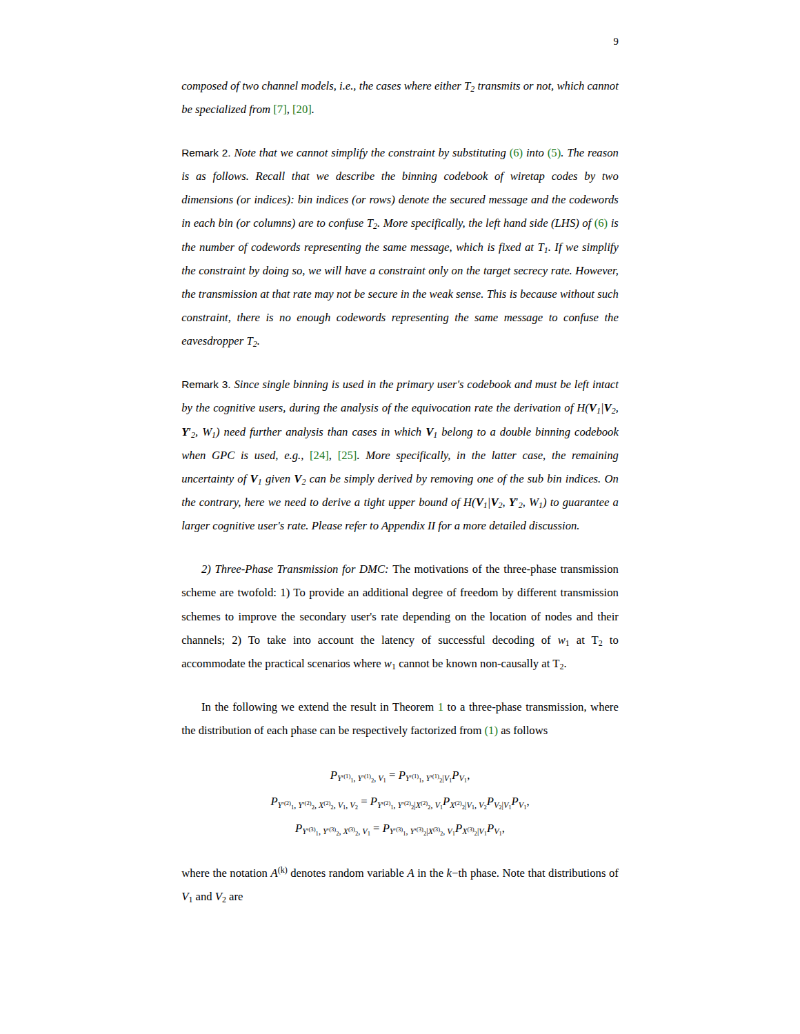9
composed of two channel models, i.e., the cases where either T2 transmits or not, which cannot be specialized from [7], [20].
Remark 2. Note that we cannot simplify the constraint by substituting (6) into (5). The reason is as follows. Recall that we describe the binning codebook of wiretap codes by two dimensions (or indices): bin indices (or rows) denote the secured message and the codewords in each bin (or columns) are to confuse T2. More specifically, the left hand side (LHS) of (6) is the number of codewords representing the same message, which is fixed at T1. If we simplify the constraint by doing so, we will have a constraint only on the target secrecy rate. However, the transmission at that rate may not be secure in the weak sense. This is because without such constraint, there is no enough codewords representing the same message to confuse the eavesdropper T2.
Remark 3. Since single binning is used in the primary user's codebook and must be left intact by the cognitive users, during the analysis of the equivocation rate the derivation of H(V 1|V 2, Y′2, W1) need further analysis than cases in which V 1 belong to a double binning codebook when GPC is used, e.g., [24], [25]. More specifically, in the latter case, the remaining uncertainty of V 1 given V 2 can be simply derived by removing one of the sub bin indices. On the contrary, here we need to derive a tight upper bound of H(V 1|V 2, Y′2, W1) to guarantee a larger cognitive user's rate. Please refer to Appendix II for a more detailed discussion.
2) Three-Phase Transmission for DMC: The motivations of the three-phase transmission scheme are twofold: 1) To provide an additional degree of freedom by different transmission schemes to improve the secondary user's rate depending on the location of nodes and their channels; 2) To take into account the latency of successful decoding of w 1 at T2 to accommodate the practical scenarios where w 1 cannot be known non-causally at T2.
In the following we extend the result in Theorem 1 to a three-phase transmission, where the distribution of each phase can be respectively factorized from (1) as follows
PY′(1) 1, Y′(1) 2, V 1 = PY′(1) 1, Y′(1) 2|V 1 PV 1, PY′(2) 1, Y′(2) 2, X(2) 2, V 1, V 2 = PY′(2) 1, Y′(2) 2|X(2) 2, V 1 PX(2) 2|V 1, V 2 PV 2|V 1 PV 1, PY′(3) 1, Y′(3) 2, X(3) 2, V 1 = PY′(3) 1, Y′(3) 2|X(3) 2, V 1 PX(3) 2|V 1 PV 1,
where the notation A(k) denotes random variable A in the k−th phase. Note that distributions of V 1 and V 2 are